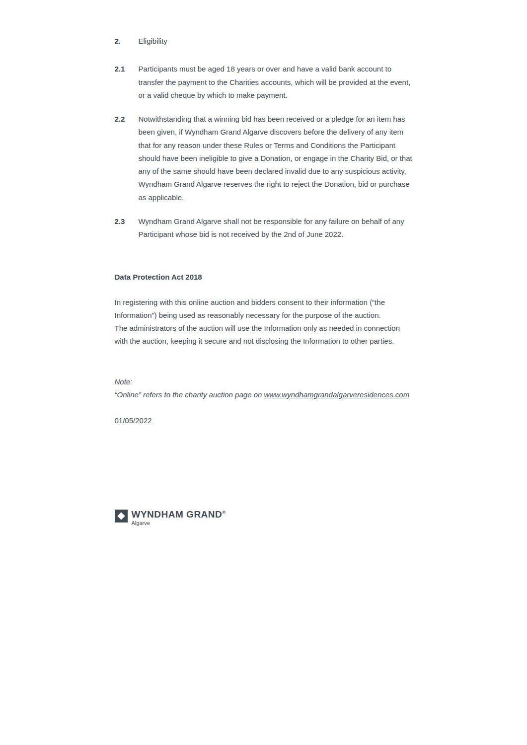2.
Eligibility
2.1
Participants must be aged 18 years or over and have a valid bank account to transfer the payment to the Charities accounts, which will be provided at the event, or a valid cheque by which to make payment.
2.2
Notwithstanding that a winning bid has been received or a pledge for an item has been given, if Wyndham Grand Algarve discovers before the delivery of any item that for any reason under these Rules or Terms and Conditions the Participant should have been ineligible to give a Donation, or engage in the Charity Bid, or that any of the same should have been declared invalid due to any suspicious activity, Wyndham Grand Algarve reserves the right to reject the Donation, bid or purchase as applicable.
2.3
Wyndham Grand Algarve shall not be responsible for any failure on behalf of any Participant whose bid is not received by the 2nd of June 2022.
Data Protection Act 2018
In registering with this online auction and bidders consent to their information (“the Information”) being used as reasonably necessary for the purpose of the auction.
The administrators of the auction will use the Information only as needed in connection with the auction, keeping it secure and not disclosing the Information to other parties.
Note: “Online” refers to the charity auction page on www.wyndhamgrandalgarveresidences.com
01/05/2022
WYNDHAM GRAND® Algarve